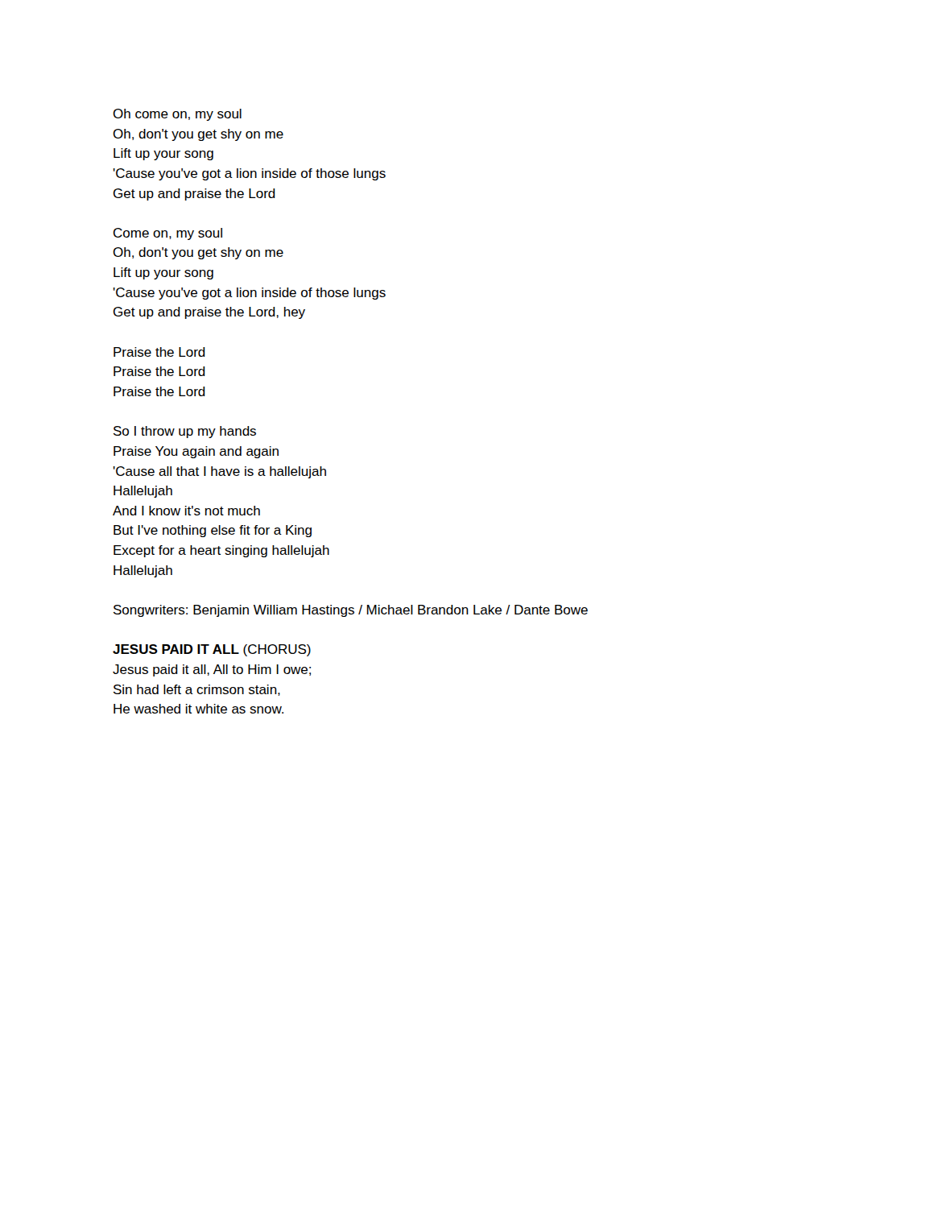Oh come on, my soul
Oh, don't you get shy on me
Lift up your song
'Cause you've got a lion inside of those lungs
Get up and praise the Lord
Come on, my soul
Oh, don't you get shy on me
Lift up your song
'Cause you've got a lion inside of those lungs
Get up and praise the Lord, hey
Praise the Lord
Praise the Lord
Praise the Lord
So I throw up my hands
Praise You again and again
'Cause all that I have is a hallelujah
Hallelujah
And I know it's not much
But I've nothing else fit for a King
Except for a heart singing hallelujah
Hallelujah
Songwriters: Benjamin William Hastings / Michael Brandon Lake / Dante Bowe
JESUS PAID IT ALL (CHORUS)
Jesus paid it all, All to Him I owe;
Sin had left a crimson stain,
He washed it white as snow.